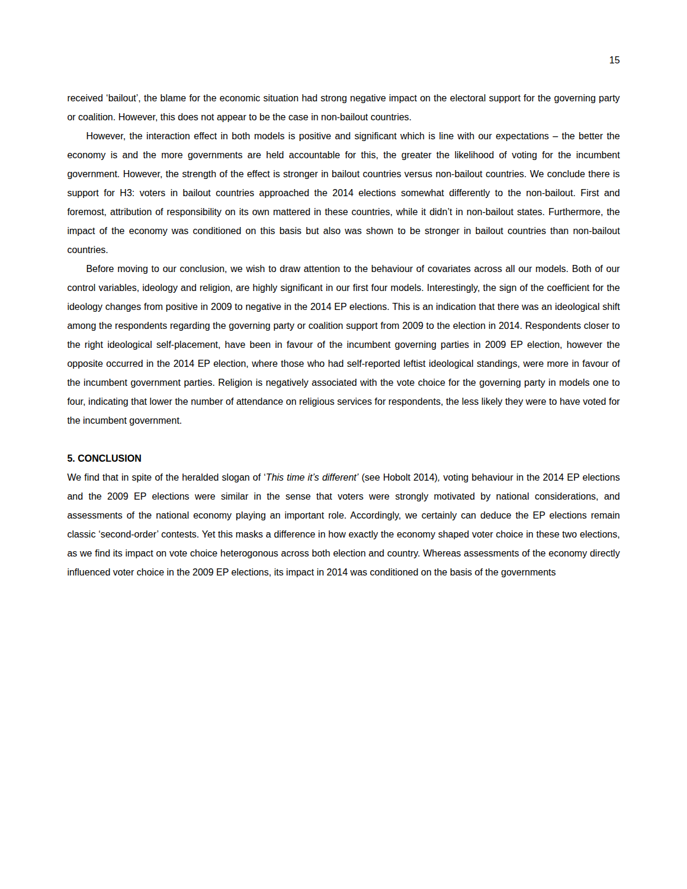15
received ‘bailout’, the blame for the economic situation had strong negative impact on the electoral support for the governing party or coalition. However, this does not appear to be the case in non-bailout countries.
However, the interaction effect in both models is positive and significant which is line with our expectations – the better the economy is and the more governments are held accountable for this, the greater the likelihood of voting for the incumbent government. However, the strength of the effect is stronger in bailout countries versus non-bailout countries. We conclude there is support for H3: voters in bailout countries approached the 2014 elections somewhat differently to the non-bailout. First and foremost, attribution of responsibility on its own mattered in these countries, while it didn’t in non-bailout states. Furthermore, the impact of the economy was conditioned on this basis but also was shown to be stronger in bailout countries than non-bailout countries.
Before moving to our conclusion, we wish to draw attention to the behaviour of covariates across all our models. Both of our control variables, ideology and religion, are highly significant in our first four models. Interestingly, the sign of the coefficient for the ideology changes from positive in 2009 to negative in the 2014 EP elections. This is an indication that there was an ideological shift among the respondents regarding the governing party or coalition support from 2009 to the election in 2014. Respondents closer to the right ideological self-placement, have been in favour of the incumbent governing parties in 2009 EP election, however the opposite occurred in the 2014 EP election, where those who had self-reported leftist ideological standings, were more in favour of the incumbent government parties. Religion is negatively associated with the vote choice for the governing party in models one to four, indicating that lower the number of attendance on religious services for respondents, the less likely they were to have voted for the incumbent government.
5. CONCLUSION
We find that in spite of the heralded slogan of ‘This time it’s different’ (see Hobolt 2014), voting behaviour in the 2014 EP elections and the 2009 EP elections were similar in the sense that voters were strongly motivated by national considerations, and assessments of the national economy playing an important role. Accordingly, we certainly can deduce the EP elections remain classic ‘second-order’ contests. Yet this masks a difference in how exactly the economy shaped voter choice in these two elections, as we find its impact on vote choice heterogonous across both election and country. Whereas assessments of the economy directly influenced voter choice in the 2009 EP elections, its impact in 2014 was conditioned on the basis of the governments